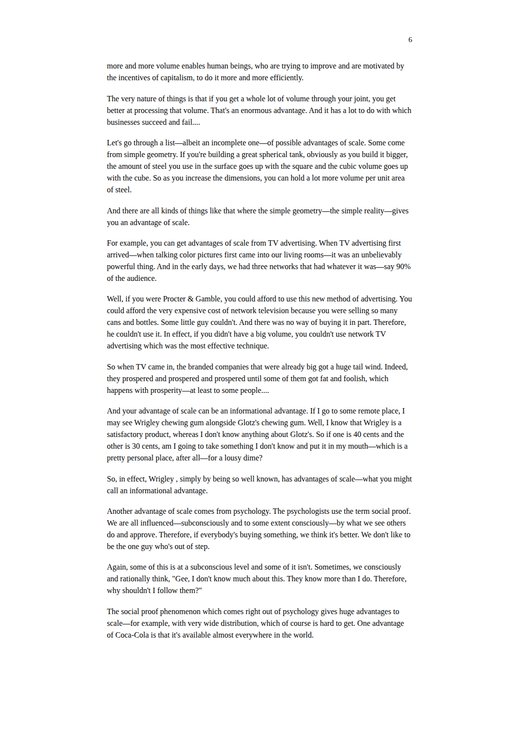6
more and more volume enables human beings, who are trying to improve and are motivated by the incentives of capitalism, to do it more and more efficiently.
The very nature of things is that if you get a whole lot of volume through your joint, you get better at processing that volume. That's an enormous advantage. And it has a lot to do with which businesses succeed and fail....
Let's go through a list—albeit an incomplete one—of possible advantages of scale. Some come from simple geometry. If you're building a great spherical tank, obviously as you build it bigger, the amount of steel you use in the surface goes up with the square and the cubic volume goes up with the cube. So as you increase the dimensions, you can hold a lot more volume per unit area of steel.
And there are all kinds of things like that where the simple geometry—the simple reality—gives you an advantage of scale.
For example, you can get advantages of scale from TV advertising. When TV advertising first arrived—when talking color pictures first came into our living rooms—it was an unbelievably powerful thing. And in the early days, we had three networks that had whatever it was—say 90% of the audience.
Well, if you were Procter & Gamble, you could afford to use this new method of advertising. You could afford the very expensive cost of network television because you were selling so many cans and bottles. Some little guy couldn't. And there was no way of buying it in part. Therefore, he couldn't use it. In effect, if you didn't have a big volume, you couldn't use network TV advertising which was the most effective technique.
So when TV came in, the branded companies that were already big got a huge tail wind. Indeed, they prospered and prospered and prospered until some of them got fat and foolish, which happens with prosperity—at least to some people....
And your advantage of scale can be an informational advantage. If I go to some remote place, I may see Wrigley chewing gum alongside Glotz's chewing gum. Well, I know that Wrigley is a satisfactory product, whereas I don't know anything about Glotz's. So if one is 40 cents and the other is 30 cents, am I going to take something I don't know and put it in my mouth—which is a pretty personal place, after all—for a lousy dime?
So, in effect, Wrigley , simply by being so well known, has advantages of scale—what you might call an informational advantage.
Another advantage of scale comes from psychology. The psychologists use the term social proof. We are all influenced—subconsciously and to some extent consciously—by what we see others do and approve. Therefore, if everybody's buying something, we think it's better. We don't like to be the one guy who's out of step.
Again, some of this is at a subconscious level and some of it isn't. Sometimes, we consciously and rationally think, "Gee, I don't know much about this. They know more than I do. Therefore, why shouldn't I follow them?"
The social proof phenomenon which comes right out of psychology gives huge advantages to scale—for example, with very wide distribution, which of course is hard to get. One advantage of Coca-Cola is that it's available almost everywhere in the world.